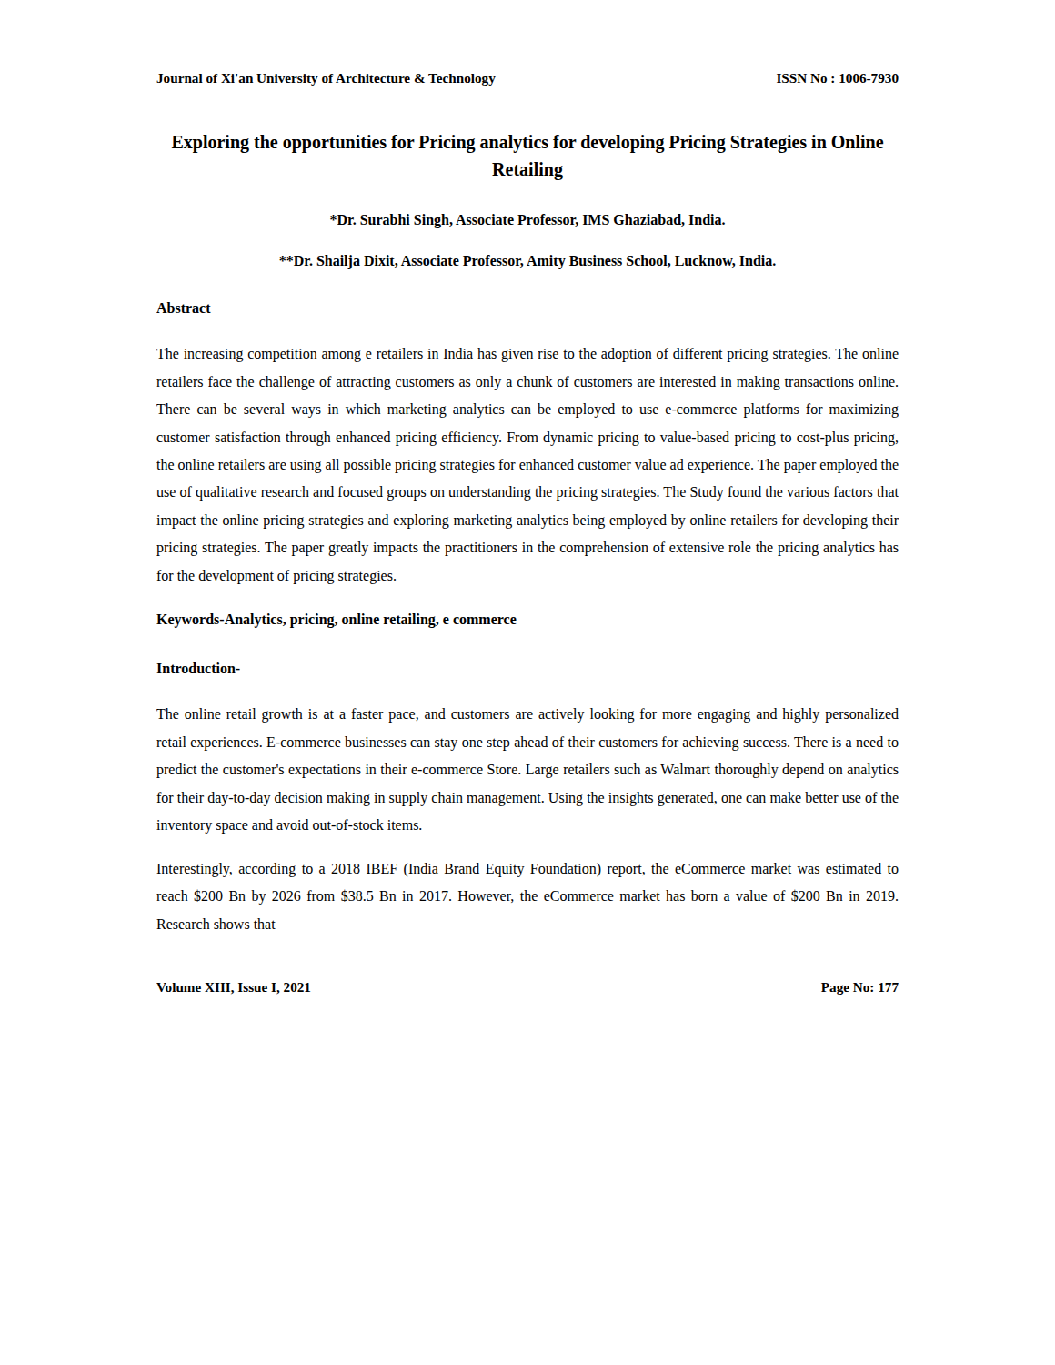Journal of Xi'an University of Architecture & Technology ISSN No : 1006-7930
Exploring the opportunities for Pricing analytics for developing Pricing Strategies in Online Retailing
*Dr. Surabhi Singh, Associate Professor, IMS Ghaziabad, India.
**Dr. Shailja Dixit, Associate Professor, Amity Business School, Lucknow, India.
Abstract
The increasing competition among e retailers in India has given rise to the adoption of different pricing strategies. The online retailers face the challenge of attracting customers as only a chunk of customers are interested in making transactions online. There can be several ways in which marketing analytics can be employed to use e-commerce platforms for maximizing customer satisfaction through enhanced pricing efficiency. From dynamic pricing to value-based pricing to cost-plus pricing, the online retailers are using all possible pricing strategies for enhanced customer value ad experience. The paper employed the use of qualitative research and focused groups on understanding the pricing strategies. The Study found the various factors that impact the online pricing strategies and exploring marketing analytics being employed by online retailers for developing their pricing strategies. The paper greatly impacts the practitioners in the comprehension of extensive role the pricing analytics has for the development of pricing strategies.
Keywords-Analytics, pricing, online retailing, e commerce
Introduction-
The online retail growth is at a faster pace, and customers are actively looking for more engaging and highly personalized retail experiences. E-commerce businesses can stay one step ahead of their customers for achieving success. There is a need to predict the customer's expectations in their e-commerce Store. Large retailers such as Walmart thoroughly depend on analytics for their day-to-day decision making in supply chain management. Using the insights generated, one can make better use of the inventory space and avoid out-of-stock items.
Interestingly, according to a 2018 IBEF (India Brand Equity Foundation) report, the eCommerce market was estimated to reach $200 Bn by 2026 from $38.5 Bn in 2017. However, the eCommerce market has born a value of $200 Bn in 2019. Research shows that
Volume XIII, Issue I, 2021 Page No: 177